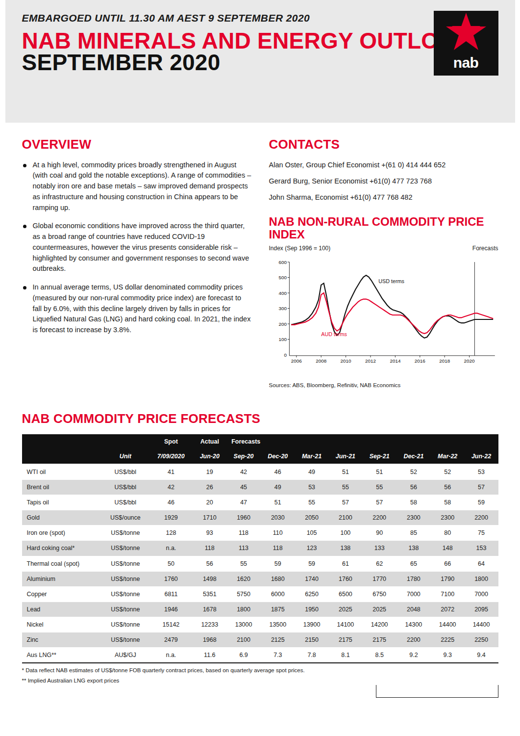Embargoed until 11.30 am AEST 9 September 2020
NAB Minerals and Energy Outlook September 2020
nab
Overview
At a high level, commodity prices broadly strengthened in August (with coal and gold the notable exceptions). A range of commodities – notably iron ore and base metals – saw improved demand prospects as infrastructure and housing construction in China appears to be ramping up.
Global economic conditions have improved across the third quarter, as a broad range of countries have reduced COVID-19 countermeasures, however the virus presents considerable risk – highlighted by consumer and government responses to second wave outbreaks.
In annual average terms, US dollar denominated commodity prices (measured by our non-rural commodity price index) are forecast to fall by 6.0%, with this decline largely driven by falls in prices for Liquefied Natural Gas (LNG) and hard coking coal. In 2021, the index is forecast to increase by 3.8%.
Contacts
Alan Oster, Group Chief Economist +(61 0) 414 444 652
Gerard Burg, Senior Economist +61(0) 477 723 768
John Sharma, Economist +61(0) 477 768 482
NAB Non-Rural Commodity Price Index
Index (Sep 1996 = 100) Forecasts
600 500 400 300 200 100 0 2006 2008 2010 2012 2014 2016 2018 2020 USD terms AUD terms
Sources: ABS, Bloomberg, Refinitiv, NAB Economics
NAB Commodity Price Forecasts
| | | Spot | Actual | Forecasts |
| --- | --- | --- | --- | --- |
| | Unit | 7/09/2020 | Jun-20 | Sep-20 | Dec-20 | Mar-21 | Jun-21 | Sep-21 | Dec-21 | Mar-22 | Jun-22 |
| WTI oil | US$/bbl | 41 | 19 | 42 | 46 | 49 | 51 | 51 | 52 | 52 | 53 |
| Brent oil | US$/bbl | 42 | 26 | 45 | 49 | 53 | 55 | 55 | 56 | 56 | 57 |
| Tapis oil | US$/bbl | 46 | 20 | 47 | 51 | 55 | 57 | 57 | 58 | 58 | 59 |
| Gold | US$/ounce | 1929 | 1710 | 1960 | 2030 | 2050 | 2100 | 2200 | 2300 | 2300 | 2200 |
| Iron ore (spot) | US$/tonne | 128 | 93 | 118 | 110 | 105 | 100 | 90 | 85 | 80 | 75 |
| Hard coking coal* | US$/tonne | n.a. | 118 | 113 | 118 | 123 | 138 | 133 | 138 | 148 | 153 |
| Thermal coal (spot) | US$/tonne | 50 | 56 | 55 | 59 | 59 | 61 | 62 | 65 | 66 | 64 |
| Aluminium | US$/tonne | 1760 | 1498 | 1620 | 1680 | 1740 | 1760 | 1770 | 1780 | 1790 | 1800 |
| Copper | US$/tonne | 6811 | 5351 | 5750 | 6000 | 6250 | 6500 | 6750 | 7000 | 7100 | 7000 |
| Lead | US$/tonne | 1946 | 1678 | 1800 | 1875 | 1950 | 2025 | 2025 | 2048 | 2072 | 2095 |
| Nickel | US$/tonne | 15142 | 12233 | 13000 | 13500 | 13900 | 14100 | 14200 | 14300 | 14400 | 14400 |
| Zinc | US$/tonne | 2479 | 1968 | 2100 | 2125 | 2150 | 2175 | 2175 | 2200 | 2225 | 2250 |
| Aus LNG** | AU$/GJ | n.a. | 11.6 | 6.9 | 7.3 | 7.8 | 8.1 | 8.5 | 9.2 | 9.3 | 9.4 |
* Data reflect NAB estimates of US$/tonne FOB quarterly contract prices, based on quarterly average spot prices.
** Implied Australian LNG export prices